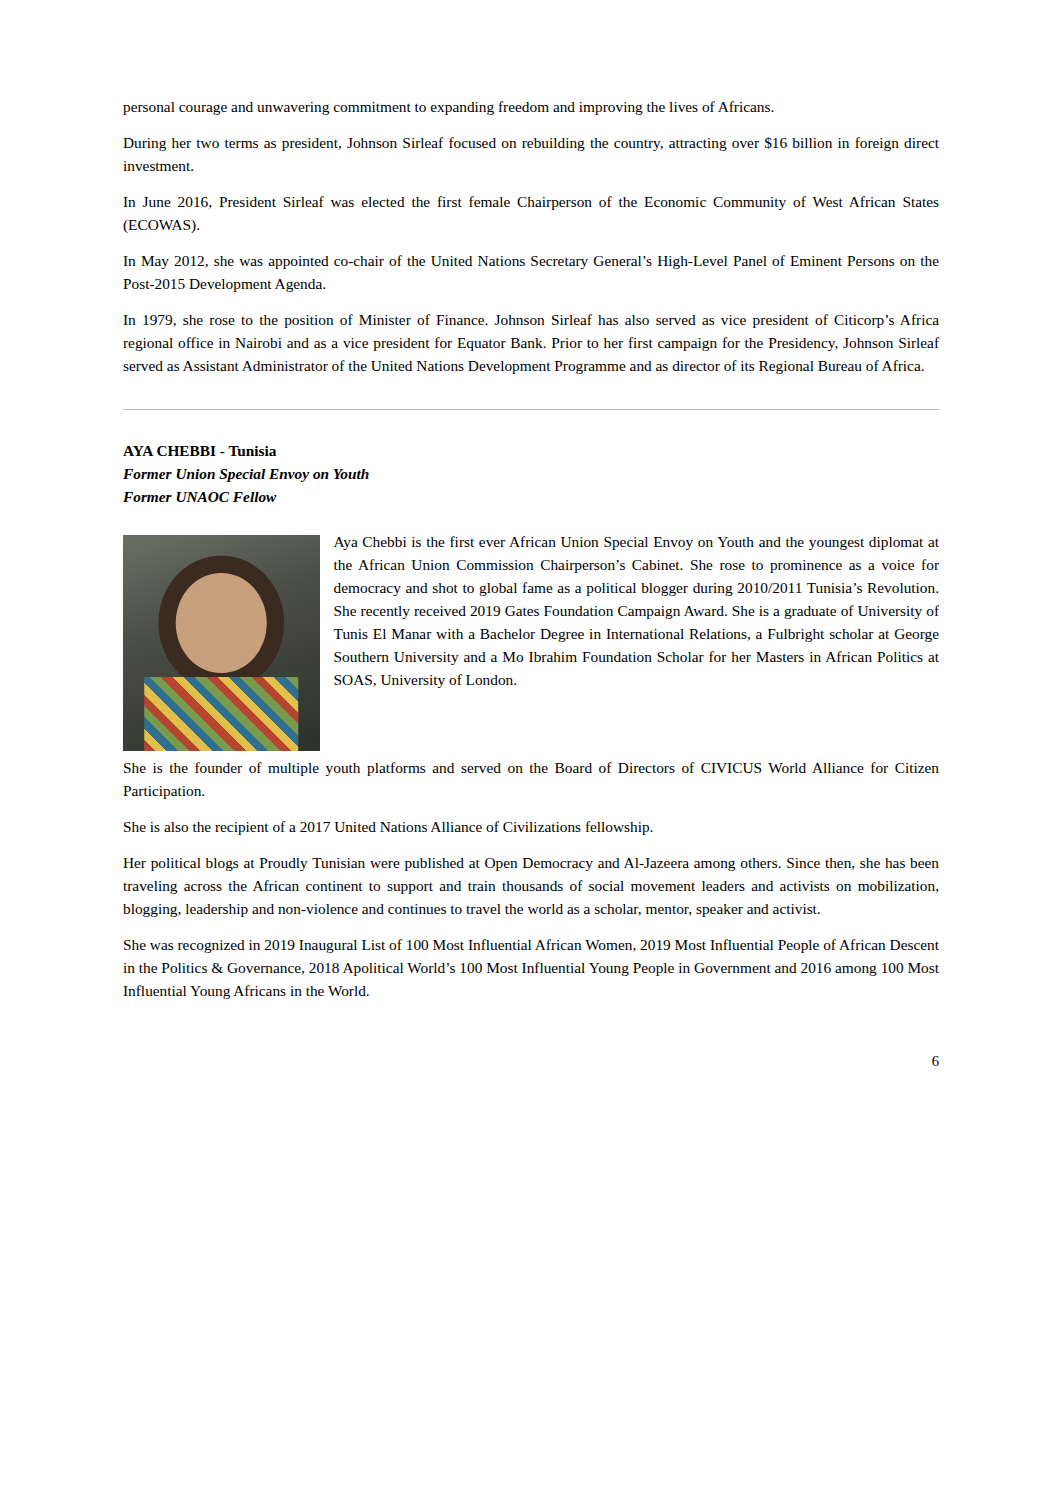personal courage and unwavering commitment to expanding freedom and improving the lives of Africans.
During her two terms as president, Johnson Sirleaf focused on rebuilding the country, attracting over $16 billion in foreign direct investment.
In June 2016, President Sirleaf was elected the first female Chairperson of the Economic Community of West African States (ECOWAS).
In May 2012, she was appointed co-chair of the United Nations Secretary General’s High-Level Panel of Eminent Persons on the Post-2015 Development Agenda.
In 1979, she rose to the position of Minister of Finance. Johnson Sirleaf has also served as vice president of Citicorp’s Africa regional office in Nairobi and as a vice president for Equator Bank. Prior to her first campaign for the Presidency, Johnson Sirleaf served as Assistant Administrator of the United Nations Development Programme and as director of its Regional Bureau of Africa.
AYA CHEBBI - Tunisia
Former Union Special Envoy on Youth
Former UNAOC Fellow
Aya Chebbi is the first ever African Union Special Envoy on Youth and the youngest diplomat at the African Union Commission Chairperson’s Cabinet. She rose to prominence as a voice for democracy and shot to global fame as a political blogger during 2010/2011 Tunisia’s Revolution. She recently received 2019 Gates Foundation Campaign Award. She is a graduate of University of Tunis El Manar with a Bachelor Degree in International Relations, a Fulbright scholar at George Southern University and a Mo Ibrahim Foundation Scholar for her Masters in African Politics at SOAS, University of London.
She is the founder of multiple youth platforms and served on the Board of Directors of CIVICUS World Alliance for Citizen Participation.
She is also the recipient of a 2017 United Nations Alliance of Civilizations fellowship.
Her political blogs at Proudly Tunisian were published at Open Democracy and Al-Jazeera among others. Since then, she has been traveling across the African continent to support and train thousands of social movement leaders and activists on mobilization, blogging, leadership and non-violence and continues to travel the world as a scholar, mentor, speaker and activist.
She was recognized in 2019 Inaugural List of 100 Most Influential African Women, 2019 Most Influential People of African Descent in the Politics & Governance, 2018 Apolitical World’s 100 Most Influential Young People in Government and 2016 among 100 Most Influential Young Africans in the World.
6